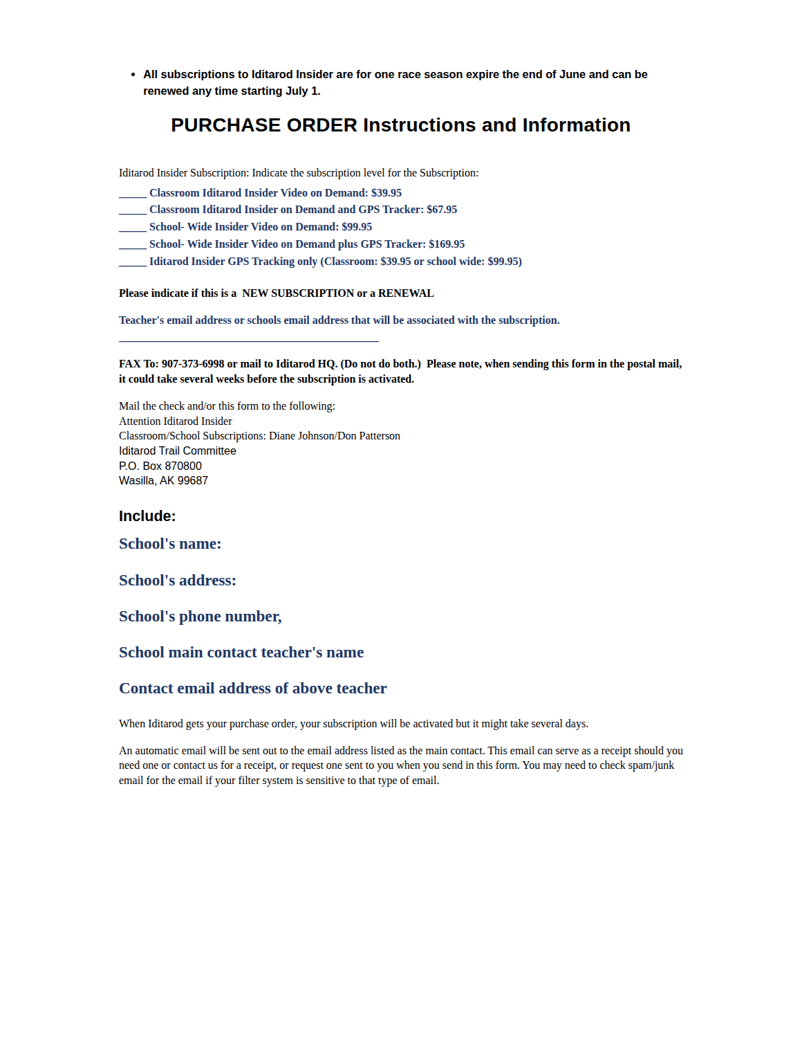All subscriptions to Iditarod Insider are for one race season expire the end of June and can be renewed any time starting July 1.
PURCHASE ORDER Instructions and Information
Iditarod Insider Subscription: Indicate the subscription level for the Subscription:
_____ Classroom Iditarod Insider Video on Demand: $39.95
_____ Classroom Iditarod Insider on Demand and GPS Tracker: $67.95
_____ School- Wide Insider Video on Demand: $99.95
_____ School- Wide Insider Video on Demand plus GPS Tracker: $169.95
_____ Iditarod Insider GPS Tracking only (Classroom: $39.95 or school wide: $99.95)
Please indicate if this is a NEW SUBSCRIPTION or a RENEWAL
Teacher's email address or schools email address that will be associated with the subscription. _______________________________________________
FAX To: 907-373-6998 or mail to Iditarod HQ. (Do not do both.) Please note, when sending this form in the postal mail, it could take several weeks before the subscription is activated.
Mail the check and/or this form to the following:
Attention Iditarod Insider
Classroom/School Subscriptions: Diane Johnson/Don Patterson
Iditarod Trail Committee
P.O. Box 870800
Wasilla, AK 99687
Include:
School's name:
School's address:
School's phone number,
School main contact teacher's name
Contact email address of above teacher
When Iditarod gets your purchase order, your subscription will be activated but it might take several days.
An automatic email will be sent out to the email address listed as the main contact. This email can serve as a receipt should you need one or contact us for a receipt, or request one sent to you when you send in this form. You may need to check spam/junk email for the email if your filter system is sensitive to that type of email.